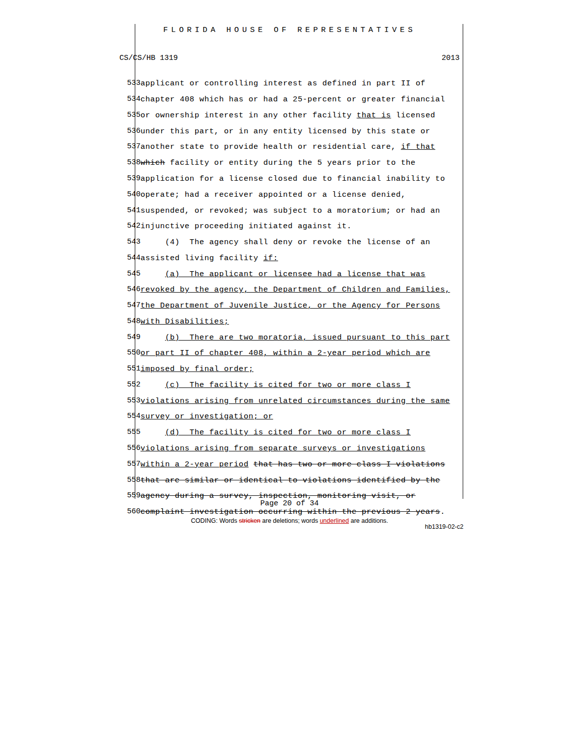FLORIDA HOUSE OF REPRESENTATIVES
CS/CS/HB 1319 2013
| 533 | applicant or controlling interest as defined in part II of |
| 534 | chapter 408 which has or had a 25-percent or greater financial |
| 535 | or ownership interest in any other facility that is licensed |
| 536 | under this part, or in any entity licensed by this state or |
| 537 | another state to provide health or residential care, if that |
| 538 | which facility or entity during the 5 years prior to the |
| 539 | application for a license closed due to financial inability to |
| 540 | operate; had a receiver appointed or a license denied, |
| 541 | suspended, or revoked; was subject to a moratorium; or had an |
| 542 | injunctive proceeding initiated against it. |
| 543 | (4) The agency shall deny or revoke the license of an |
| 544 | assisted living facility if: |
| 545 | (a) The applicant or licensee had a license that was |
| 546 | revoked by the agency, the Department of Children and Families, |
| 547 | the Department of Juvenile Justice, or the Agency for Persons |
| 548 | with Disabilities; |
| 549 | (b) There are two moratoria, issued pursuant to this part |
| 550 | or part II of chapter 408, within a 2-year period which are |
| 551 | imposed by final order; |
| 552 | (c) The facility is cited for two or more class I |
| 553 | violations arising from unrelated circumstances during the same |
| 554 | survey or investigation; or |
| 555 | (d) The facility is cited for two or more class I |
| 556 | violations arising from separate surveys or investigations |
| 557 | within a 2-year period that has two or more class I violations |
| 558 | that are similar or identical to violations identified by the |
| 559 | agency during a survey, inspection, monitoring visit, or |
| 560 | complaint investigation occurring within the previous 2 years . |
Page 20 of 34
CODING: Words stricken are deletions; words underlined are additions.
hb1319-02-c2